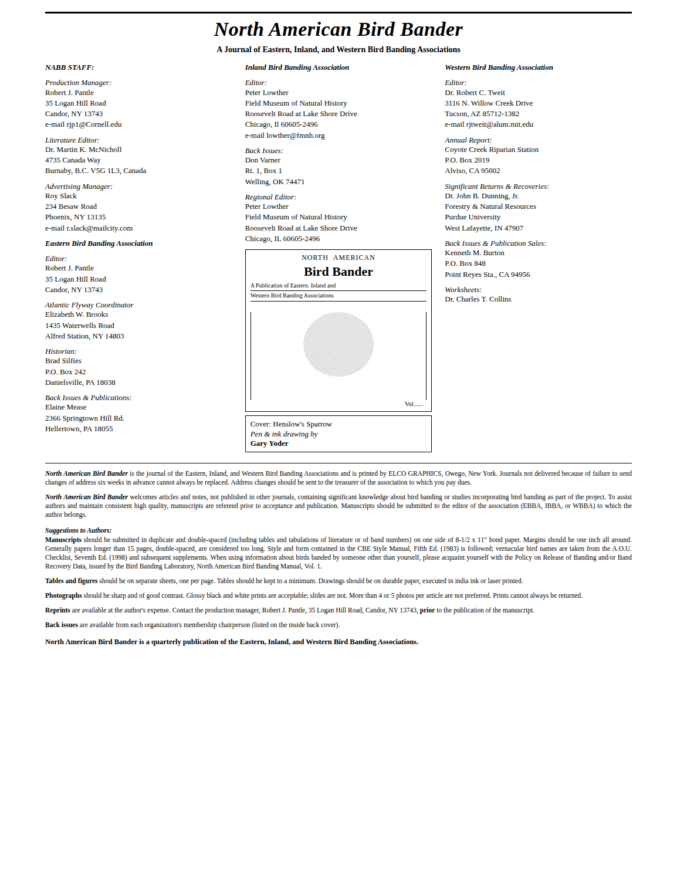North American Bird Bander
A Journal of Eastern, Inland, and Western Bird Banding Associations
NABB STAFF:
Production Manager:
Robert J. Pantle
35 Logan Hill Road
Candor, NY 13743
e-mail rjp1@Cornell.edu
Literature Editor:
Dr. Martin K. McNicholl
4735 Canada Way
Burnaby, B.C. V5G 1L3, Canada
Advertising Manager:
Roy Slack
234 Besaw Road
Phoenix, NY 13135
e-mail r.slack@mailcity.com
Eastern Bird Banding Association
Editor:
Robert J. Pantle
35 Logan Hill Road
Candor, NY 13743
Atlantic Flyway Coordinator
Elizabeth W. Brooks
1435 Waterwells Road
Alfred Station, NY 14803
Historian:
Brad Silfies
P.O. Box 242
Danielsville, PA 18038
Back Issues & Publications:
Elaine Mease
2366 Springtown Hill Rd.
Hellertown, PA 18055
Inland Bird Banding Association
Editor:
Peter Lowther
Field Museum of Natural History
Roosevelt Road at Lake Shore Drive
Chicago, Il 60605-2496
e-mail lowther@fmnh.org
Back Issues:
Don Varner
Rt. 1, Box 1
Welling, OK 74471
Regional Editor:
Peter Lowther
Field Museum of Natural History
Roosevelt Road at Lake Shore Drive
Chicago, IL 60605-2496
NORTH AMERICAN
Bird Bander
A Publication of Eastern. Inland and
Western Bird Banding Associations
Vol......
Cover: Henslow's Sparrow
Pen & ink drawing by
Gary Yoder
Western Bird Banding Association
Editor:
Dr. Robert C. Tweit
3116 N. Willow Creek Drive
Tucson, AZ 85712-1382
e-mail rjtweit@alum.mit.edu
Annual Report:
Coyote Creek Riparian Station
P.O. Box 2019
Alviso, CA 95002
Significant Returns & Recoveries:
Dr. John B. Dunning, Jr.
Forestry & Natural Resources
Purdue University
West Lafayette, IN 47907
Back Issues & Publication Sales:
Kenneth M. Burton
P.O. Box 848
Point Reyes Sta., CA 94956
Worksheets:
Dr. Charles T. Collins
North American Bird Bander is the journal of the Eastern, Inland, and Western Bird Banding Associations and is printed by ELCO GRAPHICS, Owego, New York. Journals not delivered because of failure to send changes of address six weeks in advance cannot always be replaced. Address changes should be sent to the treasurer of the association to which you pay dues.
North American Bird Bander welcomes articles and notes, not published in other journals, containing significant knowledge about bird banding or studies incorporating bird banding as part of the project. To assist authors and maintain consistent high quality, manuscripts are refereed prior to acceptance and publication. Manuscripts should be submitted to the editor of the association (EBBA, IBBA, or WBBA) to which the author belongs.
Suggestions to Authors:
Manuscripts should be submitted in duplicate and double-spaced (including tables and tabulations of literature or of band numbers) on one side of 8-1/2 x 11" bond paper. Margins should be one inch all around. Generally papers longer than 15 pages, double-spaced, are considered too long. Style and form contained in the CBE Style Manual, Fifth Ed. (1983) is followed; vernacular bird names are taken from the A.O.U. Checklist, Seventh Ed. (1998) and subsequent supplements. When using information about birds banded by someone other than yourself, please acquaint yourself with the Policy on Release of Banding and/or Band Recovery Data, issued by the Bird Banding Laboratory, North American Bird Banding Manual, Vol. 1.
Tables and figures should be on separate sheets, one per page. Tables should be kept to a minimum. Drawings should be on durable paper, executed in india ink or laser printed.
Photographs should be sharp and of good contrast. Glossy black and white prints are acceptable; slides are not. More than 4 or 5 photos per article are not preferred. Prints cannot always be returned.
Reprints are available at the author's expense. Contact the production manager, Robert J. Pantle, 35 Logan Hill Road, Candor, NY 13743, prior to the publication of the manuscript.
Back issues are available from each organization's membership chairperson (listed on the inside back cover).
North American Bird Bander is a quarterly publication of the Eastern, Inland, and Western Bird Banding Associations.